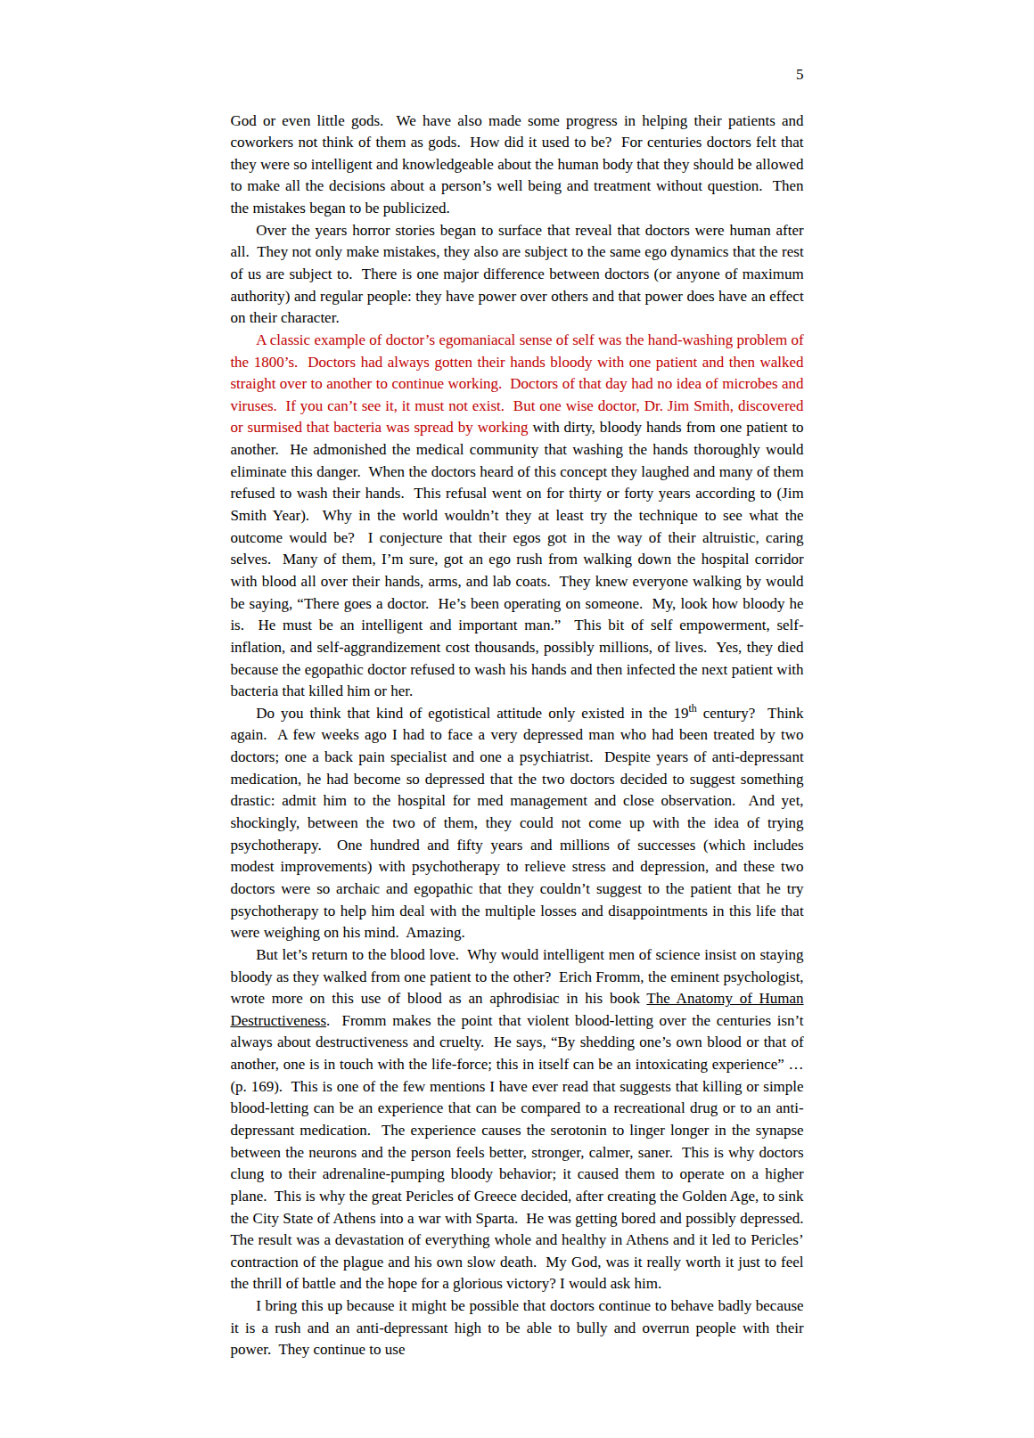5
God or even little gods. We have also made some progress in helping their patients and coworkers not think of them as gods. How did it used to be? For centuries doctors felt that they were so intelligent and knowledgeable about the human body that they should be allowed to make all the decisions about a person’s well being and treatment without question. Then the mistakes began to be publicized.
Over the years horror stories began to surface that reveal that doctors were human after all. They not only make mistakes, they also are subject to the same ego dynamics that the rest of us are subject to. There is one major difference between doctors (or anyone of maximum authority) and regular people: they have power over others and that power does have an effect on their character.
A classic example of doctor’s egomaniacal sense of self was the hand-washing problem of the 1800’s. Doctors had always gotten their hands bloody with one patient and then walked straight over to another to continue working. Doctors of that day had no idea of microbes and viruses. If you can’t see it, it must not exist. But one wise doctor, Dr. Jim Smith, discovered or surmised that bacteria was spread by working with dirty, bloody hands from one patient to another. He admonished the medical community that washing the hands thoroughly would eliminate this danger. When the doctors heard of this concept they laughed and many of them refused to wash their hands. This refusal went on for thirty or forty years according to (Jim Smith Year). Why in the world wouldn’t they at least try the technique to see what the outcome would be? I conjecture that their egos got in the way of their altruistic, caring selves. Many of them, I’m sure, got an ego rush from walking down the hospital corridor with blood all over their hands, arms, and lab coats. They knew everyone walking by would be saying, “There goes a doctor. He’s been operating on someone. My, look how bloody he is. He must be an intelligent and important man.” This bit of self empowerment, self-inflation, and self-aggrandizement cost thousands, possibly millions, of lives. Yes, they died because the egopathic doctor refused to wash his hands and then infected the next patient with bacteria that killed him or her.
Do you think that kind of egotistical attitude only existed in the 19th century? Think again. A few weeks ago I had to face a very depressed man who had been treated by two doctors; one a back pain specialist and one a psychiatrist. Despite years of anti-depressant medication, he had become so depressed that the two doctors decided to suggest something drastic: admit him to the hospital for med management and close observation. And yet, shockingly, between the two of them, they could not come up with the idea of trying psychotherapy. One hundred and fifty years and millions of successes (which includes modest improvements) with psychotherapy to relieve stress and depression, and these two doctors were so archaic and egopathic that they couldn’t suggest to the patient that he try psychotherapy to help him deal with the multiple losses and disappointments in this life that were weighing on his mind. Amazing.
But let’s return to the blood love. Why would intelligent men of science insist on staying bloody as they walked from one patient to the other? Erich Fromm, the eminent psychologist, wrote more on this use of blood as an aphrodisiac in his book The Anatomy of Human Destructiveness. Fromm makes the point that violent blood-letting over the centuries isn’t always about destructiveness and cruelty. He says, “By shedding one’s own blood or that of another, one is in touch with the life-force; this in itself can be an intoxicating experience” … (p. 169). This is one of the few mentions I have ever read that suggests that killing or simple blood-letting can be an experience that can be compared to a recreational drug or to an anti-depressant medication. The experience causes the serotonin to linger longer in the synapse between the neurons and the person feels better, stronger, calmer, saner. This is why doctors clung to their adrenaline-pumping bloody behavior; it caused them to operate on a higher plane. This is why the great Pericles of Greece decided, after creating the Golden Age, to sink the City State of Athens into a war with Sparta. He was getting bored and possibly depressed. The result was a devastation of everything whole and healthy in Athens and it led to Pericles’ contraction of the plague and his own slow death. My God, was it really worth it just to feel the thrill of battle and the hope for a glorious victory? I would ask him.
I bring this up because it might be possible that doctors continue to behave badly because it is a rush and an anti-depressant high to be able to bully and overrun people with their power. They continue to use